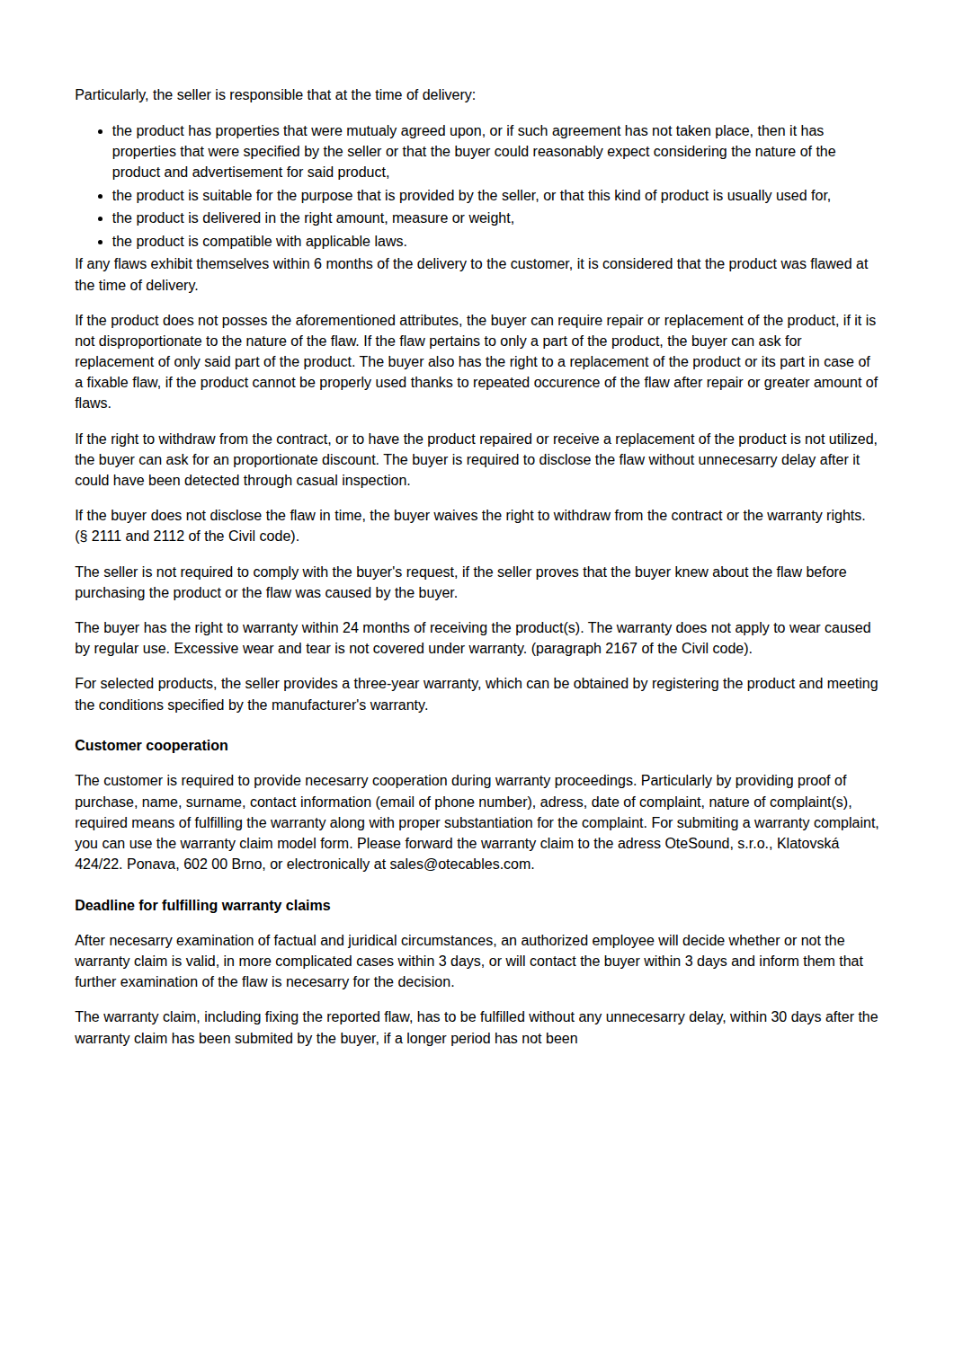Particularly, the seller is responsible that at the time of delivery:
the product has properties that were mutualy agreed upon, or if such agreement has not taken place, then it has properties that were specified by the seller or that the buyer could reasonably expect considering the nature of the product and advertisement for said product,
the product is suitable for the purpose that is provided by the seller, or that this kind of product is usually used for,
the product is delivered in the right amount, measure or weight,
the product is compatible with applicable laws.
If any flaws exhibit themselves within 6 months of the delivery to the customer, it is considered that the product was flawed at the time of delivery.
If the product does not posses the aforementioned attributes, the buyer can require repair or replacement of the product, if it is not disproportionate to the nature of the flaw. If the flaw pertains to only a part of the product, the buyer can ask for replacement of only said part of the product. The buyer also has the right to a replacement of the product or its part in case of a fixable flaw, if the product cannot be properly used thanks to repeated occurence of the flaw after repair or greater amount of flaws.
If the right to withdraw from the contract, or to have the product repaired or receive a replacement of the product is not utilized, the buyer can ask for an proportionate discount. The buyer is required to disclose the flaw without unnecesarry delay after it could have been detected through casual inspection.
If the buyer does not disclose the flaw in time, the buyer waives the right to withdraw from the contract or the warranty rights. (§ 2111 and 2112 of the Civil code).
The seller is not required to comply with the buyer's request, if the seller proves that the buyer knew about the flaw before purchasing the product or the flaw was caused by the buyer.
The buyer has the right to warranty within 24 months of receiving the product(s). The warranty does not apply to wear caused by regular use. Excessive wear and tear is not covered under warranty. (paragraph 2167 of the Civil code).
For selected products, the seller provides a three-year warranty, which can be obtained by registering the product and meeting the conditions specified by the manufacturer's warranty.
Customer cooperation
The customer is required to provide necesarry cooperation during warranty proceedings. Particularly by providing proof of purchase, name, surname, contact information (email of phone number), adress, date of complaint, nature of complaint(s), required means of fulfilling the warranty along with proper substantiation for the complaint. For submiting a warranty complaint, you can use the warranty claim model form. Please forward the warranty claim to the adress OteSound, s.r.o., Klatovská 424/22. Ponava, 602 00 Brno, or electronically at sales@otecables.com.
Deadline for fulfilling warranty claims
After necesarry examination of factual and juridical circumstances, an authorized employee will decide whether or not the warranty claim is valid, in more complicated cases within 3 days, or will contact the buyer within 3 days and inform them that further examination of the flaw is necesarry for the decision.
The warranty claim, including fixing the reported flaw, has to be fulfilled without any unnecesarry delay, within 30 days after the warranty claim has been submited by the buyer, if a longer period has not been